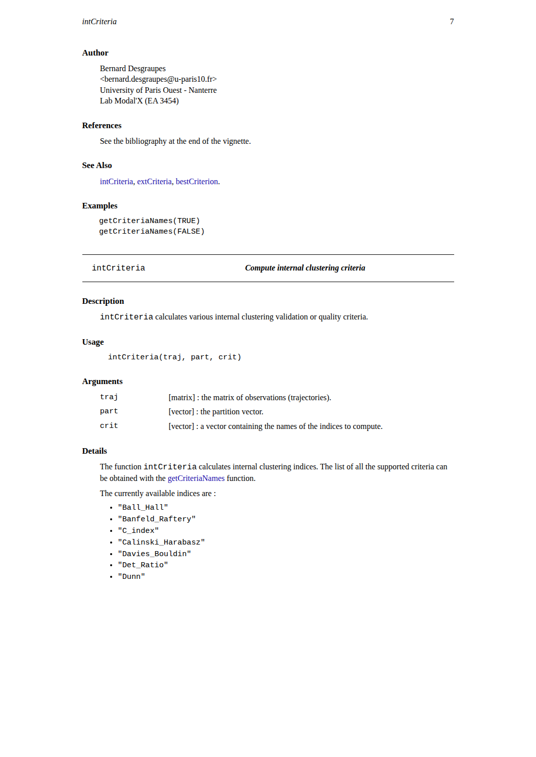intCriteria 7
Author
Bernard Desgraupes
<bernard.desgraupes@u-paris10.fr>
University of Paris Ouest - Nanterre
Lab Modal'X (EA 3454)
References
See the bibliography at the end of the vignette.
See Also
intCriteria, extCriteria, bestCriterion.
Examples
getCriteriaNames(TRUE)
getCriteriaNames(FALSE)
intCriteria Compute internal clustering criteria
Description
intCriteria calculates various internal clustering validation or quality criteria.
Usage
intCriteria(traj, part, crit)
Arguments
traj
[matrix] : the matrix of observations (trajectories).
part
[vector] : the partition vector.
crit
[vector] : a vector containing the names of the indices to compute.
Details
The function intCriteria calculates internal clustering indices. The list of all the supported criteria can be obtained with the getCriteriaNames function.
The currently available indices are :
"Ball_Hall"
"Banfeld_Raftery"
"C_index"
"Calinski_Harabasz"
"Davies_Bouldin"
"Det_Ratio"
"Dunn"